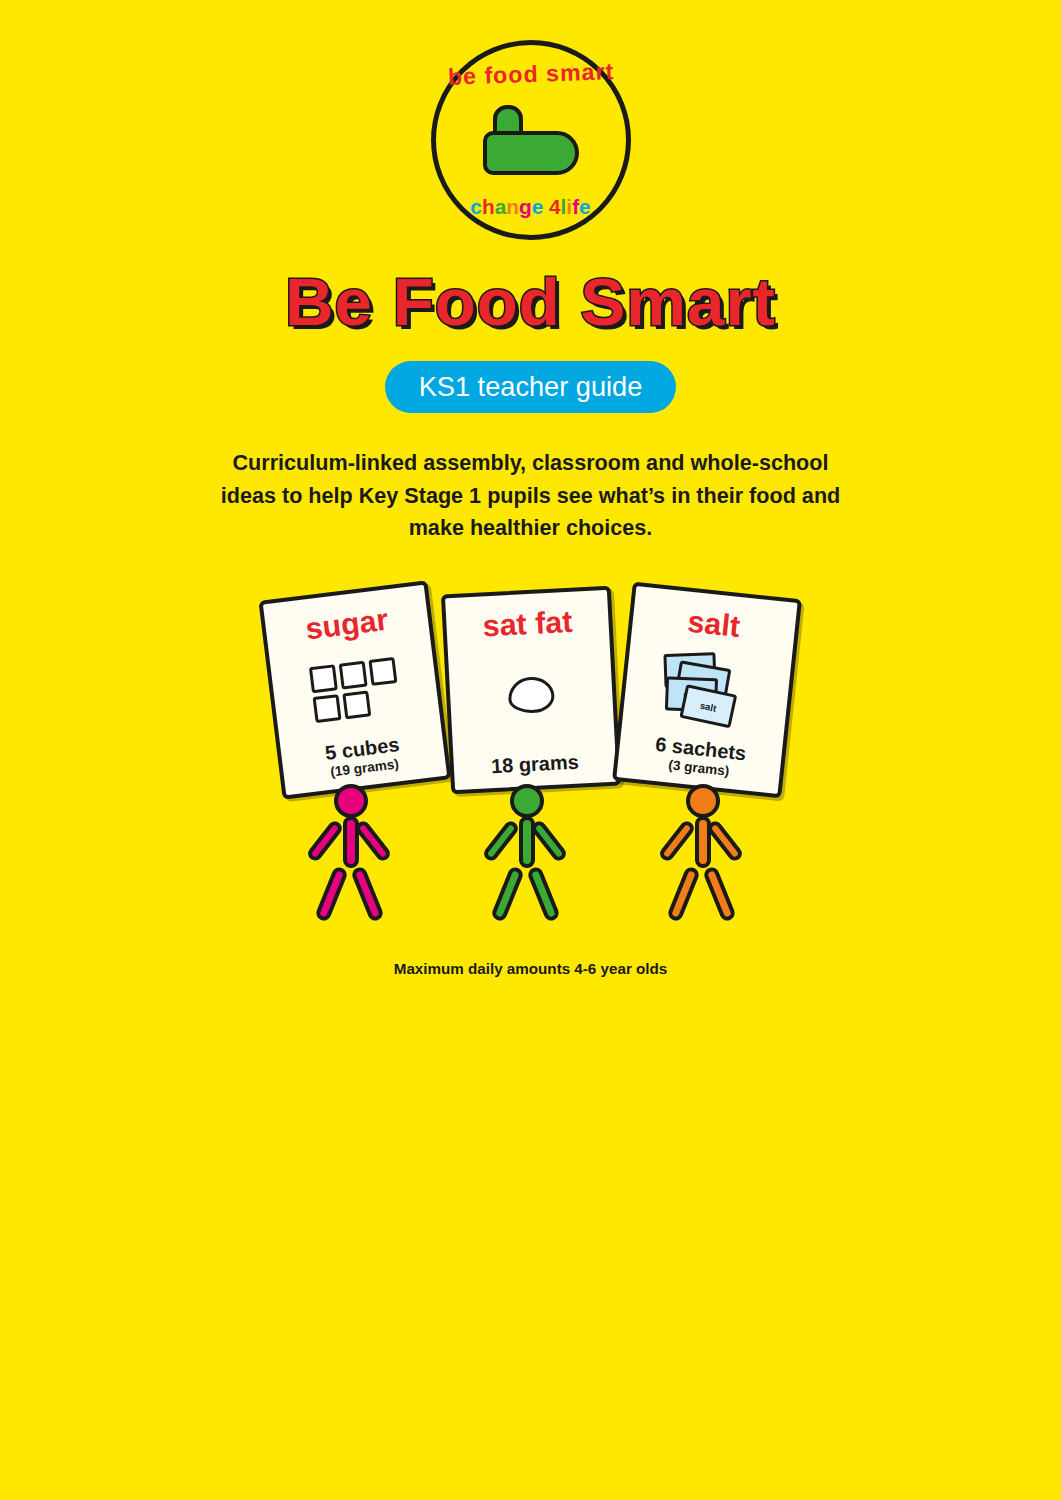be food smart
change 4 life
Be Food Smart
KS1 teacher guide
Curriculum-linked assembly, classroom and whole-school ideas to help Key Stage 1 pupils see what’s in their food and make healthier choices.
sugar
5 cubes(19 grams)
sat fat
18 grams
salt
salt
salt
salt
salt
6 sachets(3 grams)
Maximum daily amounts 4-6 year olds